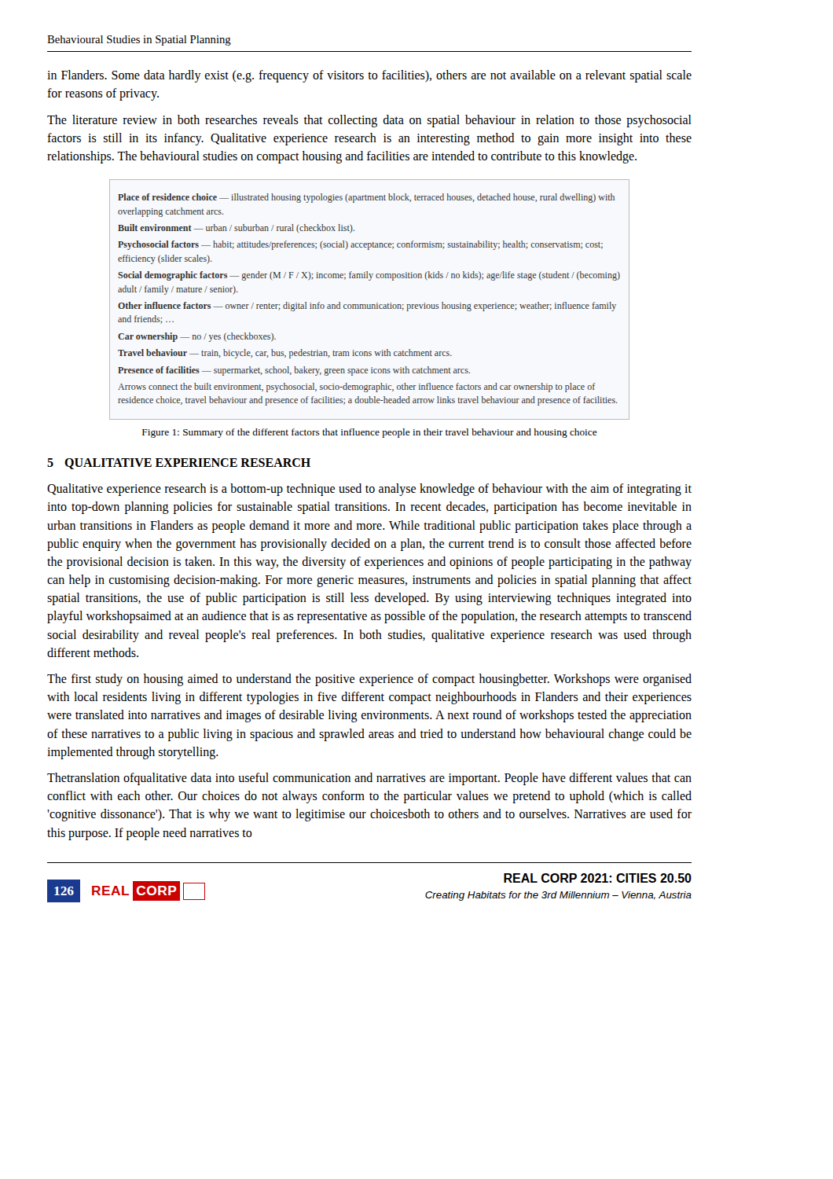Behavioural Studies in Spatial Planning
in Flanders. Some data hardly exist (e.g. frequency of visitors to facilities), others are not available on a relevant spatial scale for reasons of privacy.
The literature review in both researches reveals that collecting data on spatial behaviour in relation to those psychosocial factors is still in its infancy. Qualitative experience research is an interesting method to gain more insight into these relationships. The behavioural studies on compact housing and facilities are intended to contribute to this knowledge.
Place of residence choice — illustrated housing typologies (apartment block, terraced houses, detached house, rural dwelling) with overlapping catchment arcs.
Built environment — urban / suburban / rural (checkbox list).
Psychosocial factors — habit; attitudes/preferences; (social) acceptance; conformism; sustainability; health; conservatism; cost; efficiency (slider scales).
Social demographic factors — gender (M / F / X); income; family composition (kids / no kids); age/life stage (student / (becoming) adult / family / mature / senior).
Other influence factors — owner / renter; digital info and communication; previous housing experience; weather; influence family and friends; …
Car ownership — no / yes (checkboxes).
Travel behaviour — train, bicycle, car, bus, pedestrian, tram icons with catchment arcs.
Presence of facilities — supermarket, school, bakery, green space icons with catchment arcs.
Arrows connect the built environment, psychosocial, socio-demographic, other influence factors and car ownership to place of residence choice, travel behaviour and presence of facilities; a double-headed arrow links travel behaviour and presence of facilities.
Figure 1: Summary of the different factors that influence people in their travel behaviour and housing choice
5 QUALITATIVE EXPERIENCE RESEARCH
Qualitative experience research is a bottom-up technique used to analyse knowledge of behaviour with the aim of integrating it into top-down planning policies for sustainable spatial transitions. In recent decades, participation has become inevitable in urban transitions in Flanders as people demand it more and more. While traditional public participation takes place through a public enquiry when the government has provisionally decided on a plan, the current trend is to consult those affected before the provisional decision is taken. In this way, the diversity of experiences and opinions of people participating in the pathway can help in customising decision-making. For more generic measures, instruments and policies in spatial planning that affect spatial transitions, the use of public participation is still less developed. By using interviewing techniques integrated into playful workshopsaimed at an audience that is as representative as possible of the population, the research attempts to transcend social desirability and reveal people's real preferences. In both studies, qualitative experience research was used through different methods.
The first study on housing aimed to understand the positive experience of compact housingbetter. Workshops were organised with local residents living in different typologies in five different compact neighbourhoods in Flanders and their experiences were translated into narratives and images of desirable living environments. A next round of workshops tested the appreciation of these narratives to a public living in spacious and sprawled areas and tried to understand how behavioural change could be implemented through storytelling.
Thetranslation ofqualitative data into useful communication and narratives are important. People have different values that can conflict with each other. Our choices do not always conform to the particular values we pretend to uphold (which is called 'cognitive dissonance'). That is why we want to legitimise our choicesboth to others and to ourselves. Narratives are used for this purpose. If people need narratives to
126 REAL CORP
REAL CORP 2021: CITIES 20.50
Creating Habitats for the 3rd Millennium – Vienna, Austria